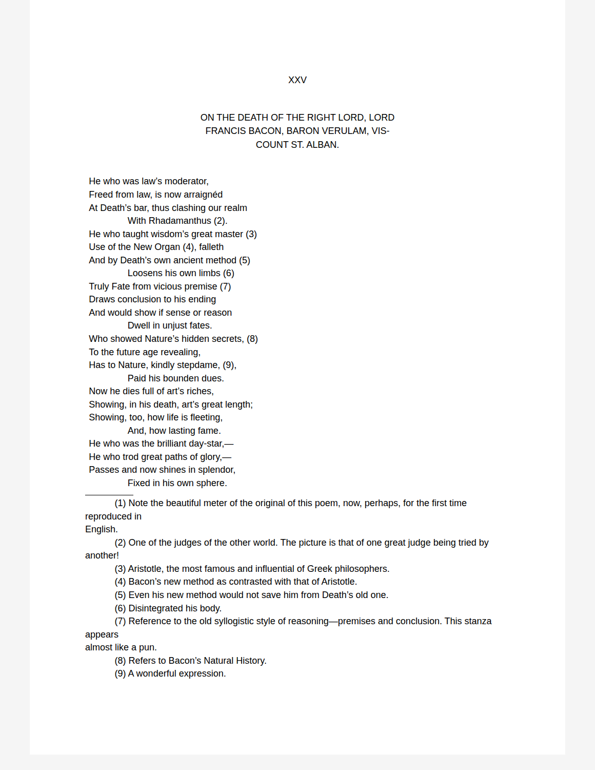XXV
On the Death of the Right Lord, Lord
Francis Bacon, Baron Verulam, Vis-
count St. Alban.
He who was law’s moderator,
Freed from law, is now arraignéd
At Death’s bar, thus clashing our realm
With Rhadamanthus (2).
He who taught wisdom’s great master (3)
Use of the New Organ (4), falleth
And by Death’s own ancient method (5)
Loosens his own limbs (6)
Truly Fate from vicious premise (7)
Draws conclusion to his ending
And would show if sense or reason
Dwell in unjust fates.
Who showed Nature’s hidden secrets, (8)
To the future age revealing,
Has to Nature, kindly stepdame, (9),
Paid his bounden dues.
Now he dies full of art’s riches,
Showing, in his death, art’s great length;
Showing, too, how life is fleeting,
And, how lasting fame.
He who was the brilliant day-star,—
He who trod great paths of glory,—
Passes and now shines in splendor,
Fixed in his own sphere.
(1) Note the beautiful meter of the original of this poem, now, perhaps, for the first time reproduced in
English.
(2) One of the judges of the other world. The picture is that of one great judge being tried by another!
(3) Aristotle, the most famous and influential of Greek philosophers.
(4) Bacon’s new method as contrasted with that of Aristotle.
(5) Even his new method would not save him from Death’s old one.
(6) Disintegrated his body.
(7) Reference to the old syllogistic style of reasoning—premises and conclusion. This stanza appears
almost like a pun.
(8) Refers to Bacon’s Natural History.
(9) A wonderful expression.